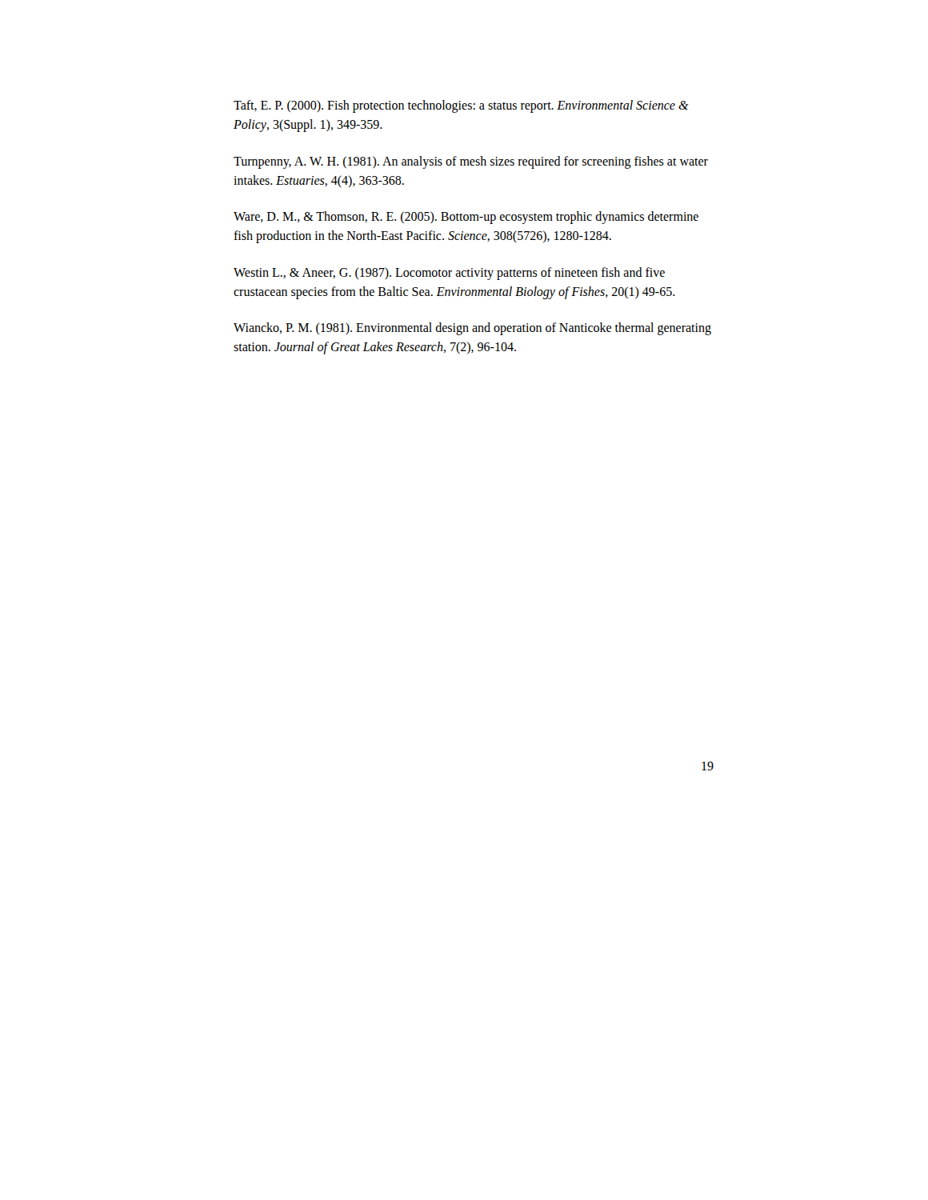Taft, E. P. (2000). Fish protection technologies: a status report. Environmental Science & Policy, 3(Suppl. 1), 349-359.
Turnpenny, A. W. H. (1981). An analysis of mesh sizes required for screening fishes at water intakes. Estuaries, 4(4), 363-368.
Ware, D. M., & Thomson, R. E. (2005). Bottom-up ecosystem trophic dynamics determine fish production in the North-East Pacific. Science, 308(5726), 1280-1284.
Westin L., & Aneer, G. (1987). Locomotor activity patterns of nineteen fish and five crustacean species from the Baltic Sea. Environmental Biology of Fishes, 20(1) 49-65.
Wiancko, P. M. (1981). Environmental design and operation of Nanticoke thermal generating station. Journal of Great Lakes Research, 7(2), 96-104.
19